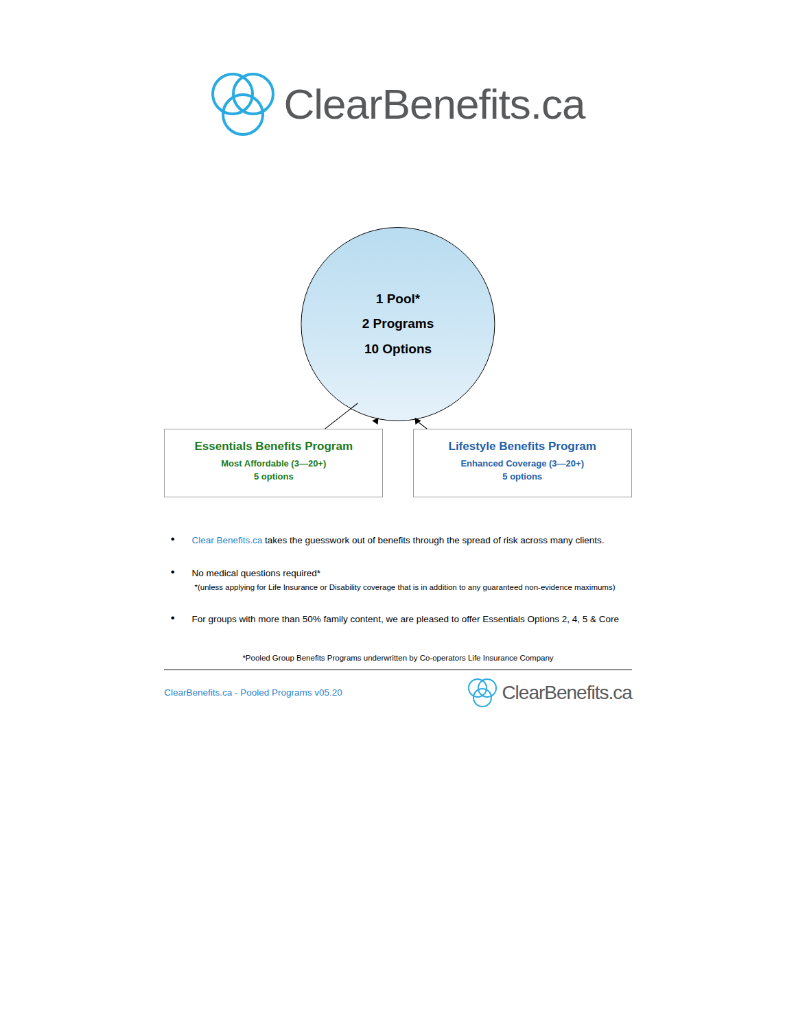ClearBenefits.ca
1 Pool*
2 Programs
10 Options
Essentials Benefits Program
Most Affordable (3—20+)
5 options
Lifestyle Benefits Program
Enhanced Coverage (3—20+)
5 options
Clear Benefits.ca takes the guesswork out of benefits through the spread of risk across many clients.
No medical questions required* *(unless applying for Life Insurance or Disability coverage that is in addition to any guaranteed non-evidence maximums)
For groups with more than 50% family content, we are pleased to offer Essentials Options 2, 4, 5 & Core
*Pooled Group Benefits Programs underwritten by Co-operators Life Insurance Company
ClearBenefits.ca - Pooled Programs v05.20
ClearBenefits.ca